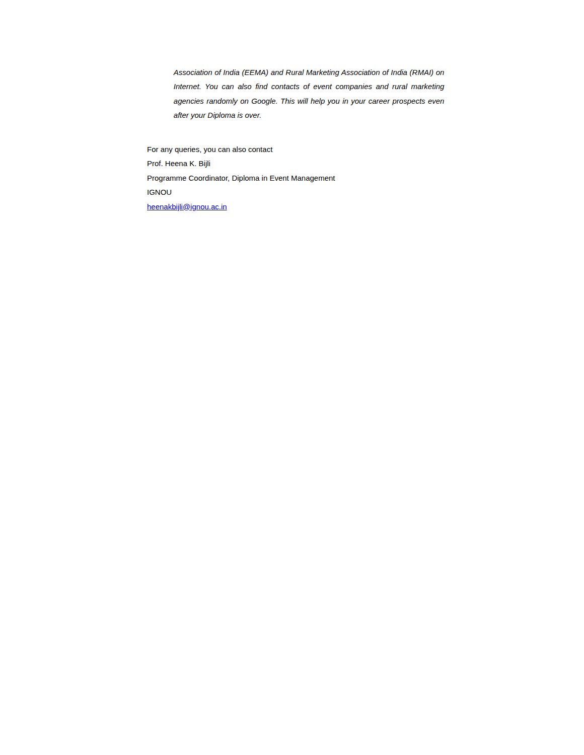Association of India (EEMA) and Rural Marketing Association of India (RMAI) on Internet. You can also find contacts of event companies and rural marketing agencies randomly on Google. This will help you in your career prospects even after your Diploma is over.
For any queries, you can also contact
Prof. Heena K. Bijli
Programme Coordinator, Diploma in Event Management
IGNOU
heenakbijli@ignou.ac.in